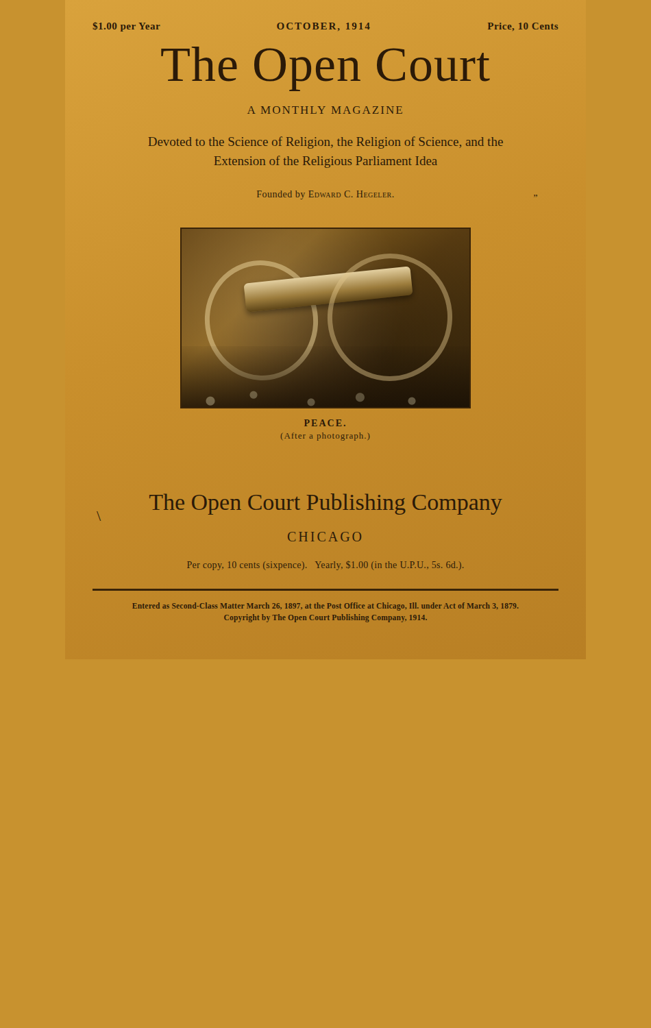$1.00 per Year OCTOBER, 1914 Price, 10 Cents
The Open Court
A MONTHLY MAGAZINE
Devoted to the Science of Religion, the Religion of Science, and the
Extension of the Religious Parliament Idea
Founded by Edward C. Hegeler. „
PEACE.
(After a photograph.)
\The Open Court Publishing Company
CHICAGO
Per copy, 10 cents (sixpence). Yearly, $1.00 (in the U.P.U., 5s. 6d.).
Entered as Second-Class Matter March 26, 1897, at the Post Office at Chicago, Ill. under Act of March 3, 1879.
Copyright by The Open Court Publishing Company, 1914.